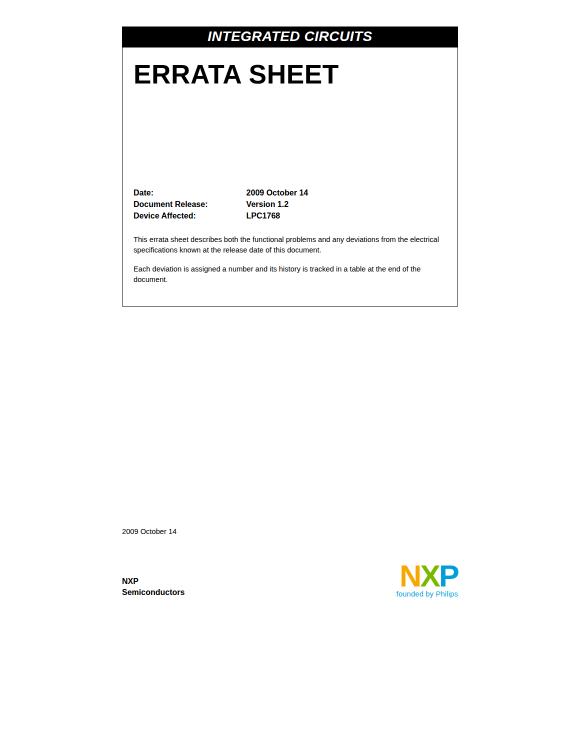INTEGRATED CIRCUITS
ERRATA SHEET
| Date: | 2009 October 14 |
| Document Release: | Version 1.2 |
| Device Affected: | LPC1768 |
This errata sheet describes both the functional problems and any deviations from the electrical specifications known at the release date of this document.
Each deviation is assigned a number and its history is tracked in a table at the end of the document.
2009 October 14
NXP
Semiconductors
NXP
founded by Philips